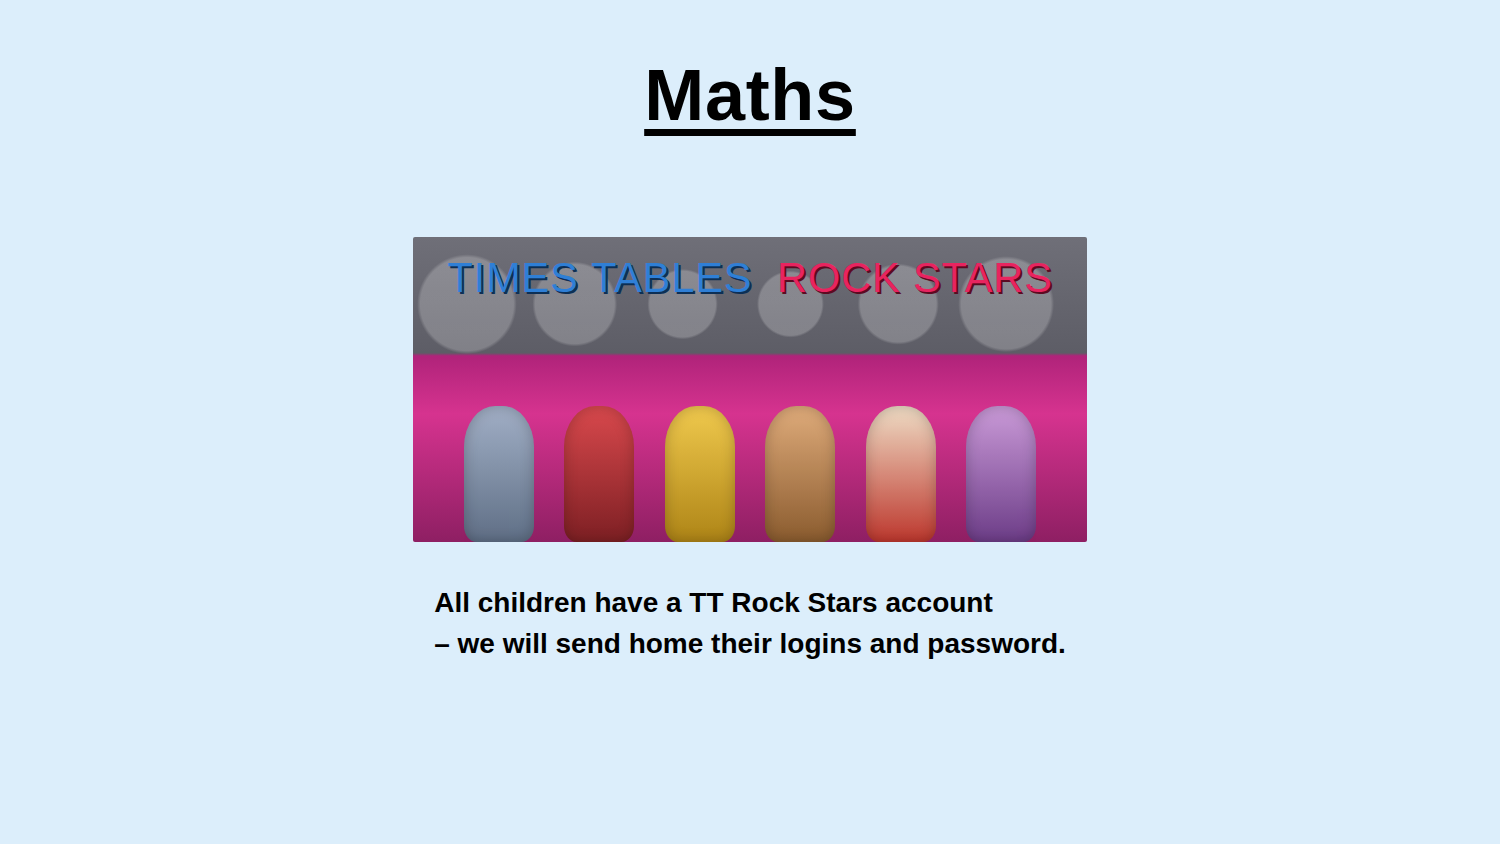Maths
Times Tables Rock Stars
Times Tables Rock Stars
All children have a TT Rock Stars account
– we will send home their logins and password.